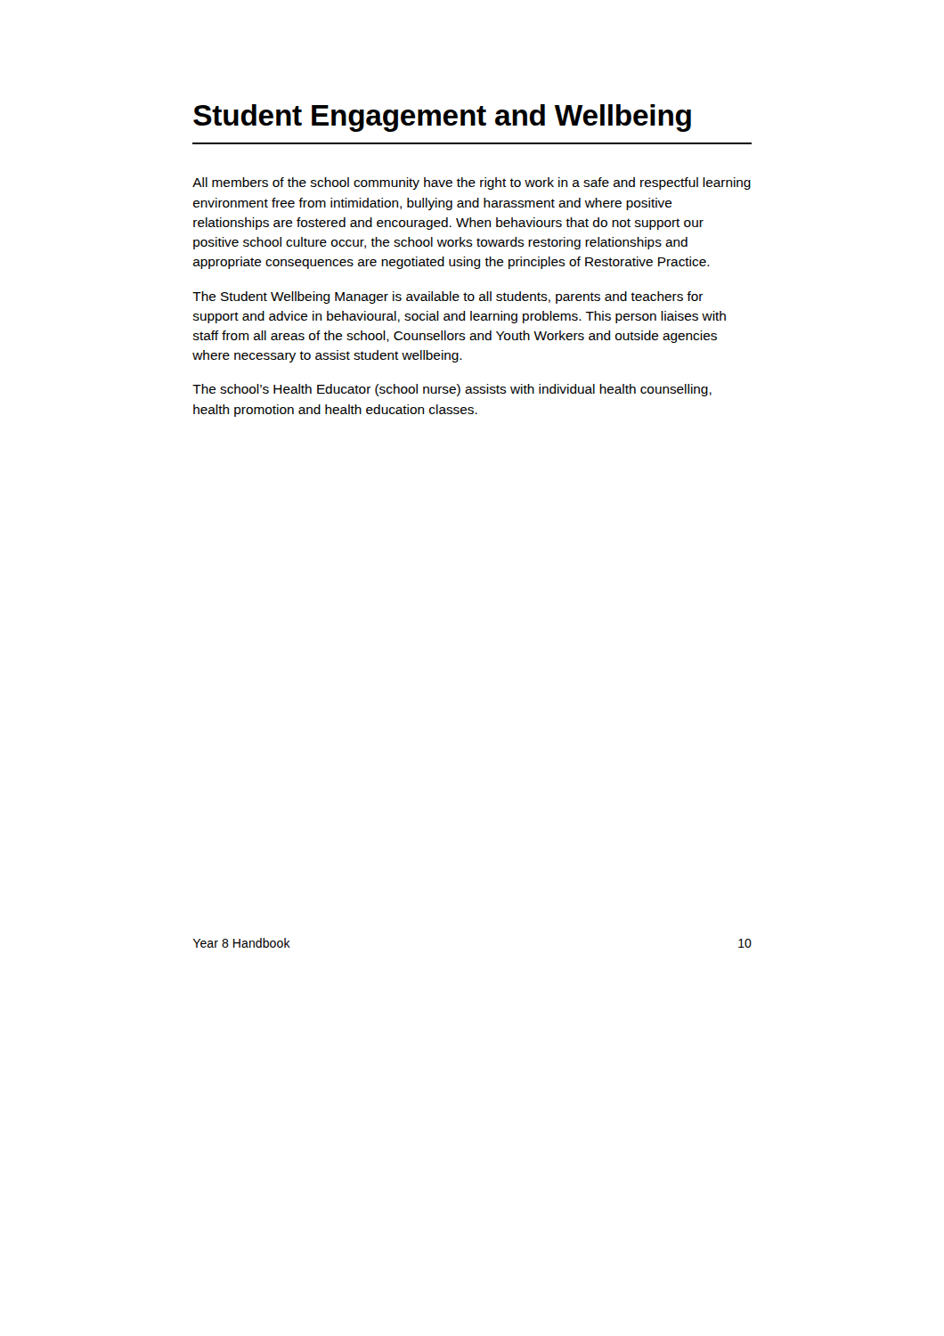Student Engagement and Wellbeing
All members of the school community have the right to work in a safe and respectful learning environment free from intimidation, bullying and harassment and where positive relationships are fostered and encouraged. When behaviours that do not support our positive school culture occur, the school works towards restoring relationships and appropriate consequences are negotiated using the principles of Restorative Practice.
The Student Wellbeing Manager is available to all students, parents and teachers for support and advice in behavioural, social and learning problems. This person liaises with staff from all areas of the school, Counsellors and Youth Workers and outside agencies where necessary to assist student wellbeing.
The school’s Health Educator (school nurse) assists with individual health counselling, health promotion and health education classes.
Year 8 Handbook 10